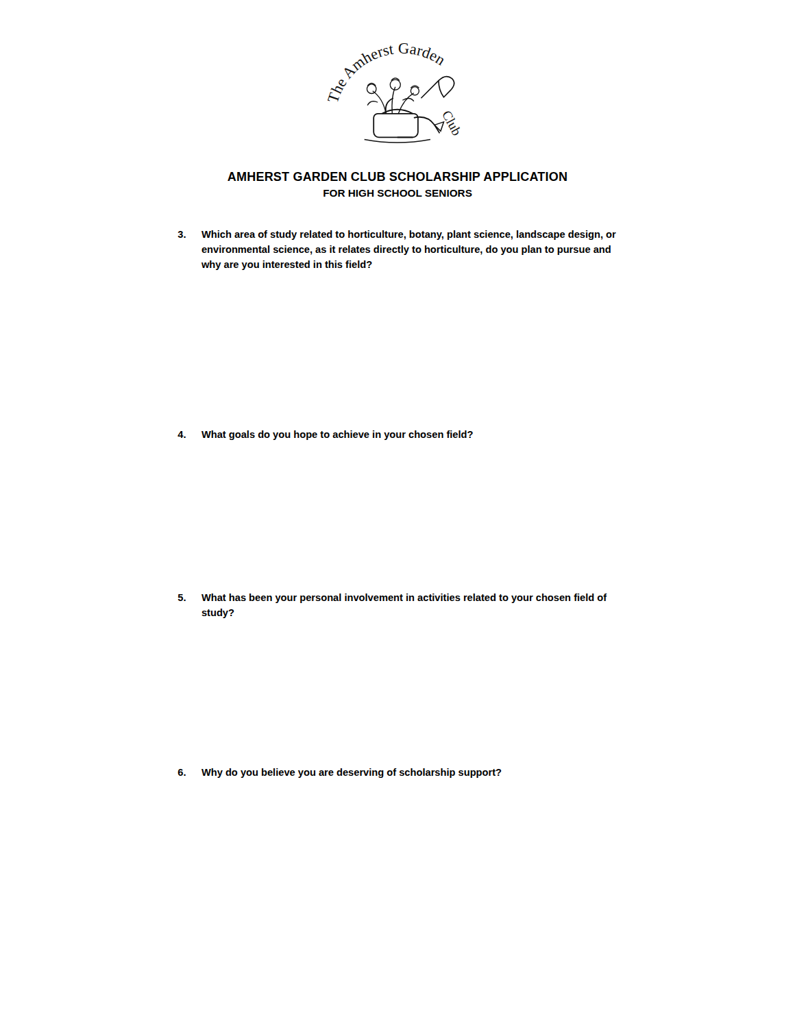The Amherst Garden Club
AMHERST GARDEN CLUB SCHOLARSHIP APPLICATION
FOR HIGH SCHOOL SENIORS
Which area of study related to horticulture, botany, plant science, landscape design, or environmental science, as it relates directly to horticulture, do you plan to pursue and why are you interested in this field?
What goals do you hope to achieve in your chosen field?
What has been your personal involvement in activities related to your chosen field of study?
Why do you believe you are deserving of scholarship support?